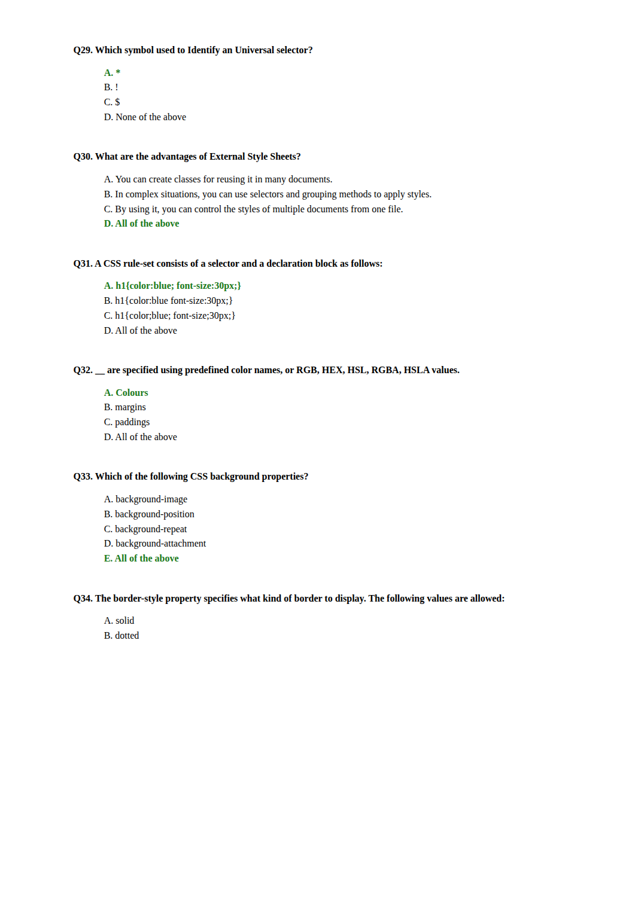Q29. Which symbol used to Identify an Universal selector?
A. *
B. !
C. $
D. None of the above
Q30. What are the advantages of External Style Sheets?
A. You can create classes for reusing it in many documents.
B. In complex situations, you can use selectors and grouping methods to apply styles.
C. By using it, you can control the styles of multiple documents from one file.
D. All of the above
Q31. A CSS rule-set consists of a selector and a declaration block as follows:
A. h1{color:blue; font-size:30px;}
B. h1{color:blue font-size:30px;}
C. h1{color;blue; font-size;30px;}
D. All of the above
Q32. __ are specified using predefined color names, or RGB, HEX, HSL, RGBA, HSLA values.
A. Colours
B. margins
C. paddings
D. All of the above
Q33. Which of the following CSS background properties?
A. background-image
B. background-position
C. background-repeat
D. background-attachment
E. All of the above
Q34. The border-style property specifies what kind of border to display. The following values are allowed:
A. solid
B. dotted